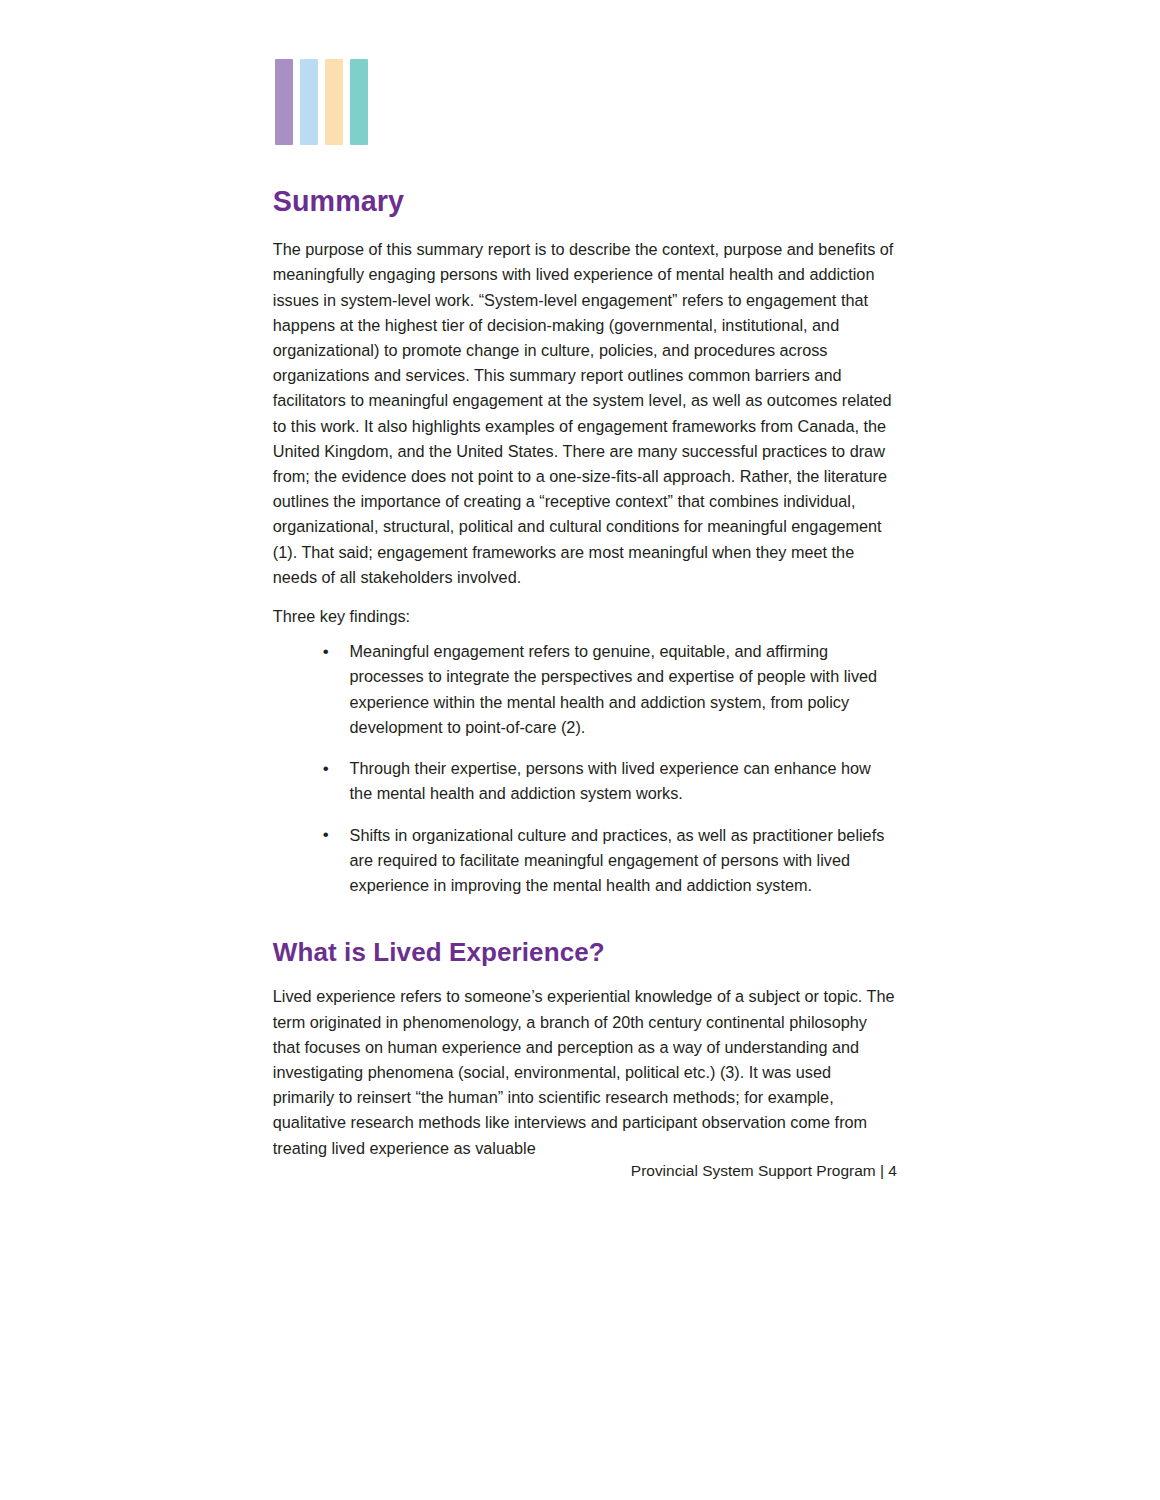Summary
The purpose of this summary report is to describe the context, purpose and benefits of meaningfully engaging persons with lived experience of mental health and addiction issues in system-level work. “System-level engagement” refers to engagement that happens at the highest tier of decision-making (governmental, institutional, and organizational) to promote change in culture, policies, and procedures across organizations and services. This summary report outlines common barriers and facilitators to meaningful engagement at the system level, as well as outcomes related to this work. It also highlights examples of engagement frameworks from Canada, the United Kingdom, and the United States. There are many successful practices to draw from; the evidence does not point to a one-size-fits-all approach. Rather, the literature outlines the importance of creating a “receptive context” that combines individual, organizational, structural, political and cultural conditions for meaningful engagement (1). That said; engagement frameworks are most meaningful when they meet the needs of all stakeholders involved.
Three key findings:
Meaningful engagement refers to genuine, equitable, and affirming processes to integrate the perspectives and expertise of people with lived experience within the mental health and addiction system, from policy development to point-of-care (2).
Through their expertise, persons with lived experience can enhance how the mental health and addiction system works.
Shifts in organizational culture and practices, as well as practitioner beliefs are required to facilitate meaningful engagement of persons with lived experience in improving the mental health and addiction system.
What is Lived Experience?
Lived experience refers to someone’s experiential knowledge of a subject or topic. The term originated in phenomenology, a branch of 20th century continental philosophy that focuses on human experience and perception as a way of understanding and investigating phenomena (social, environmental, political etc.) (3). It was used primarily to reinsert “the human” into scientific research methods; for example, qualitative research methods like interviews and participant observation come from treating lived experience as valuable
Provincial System Support Program | 4